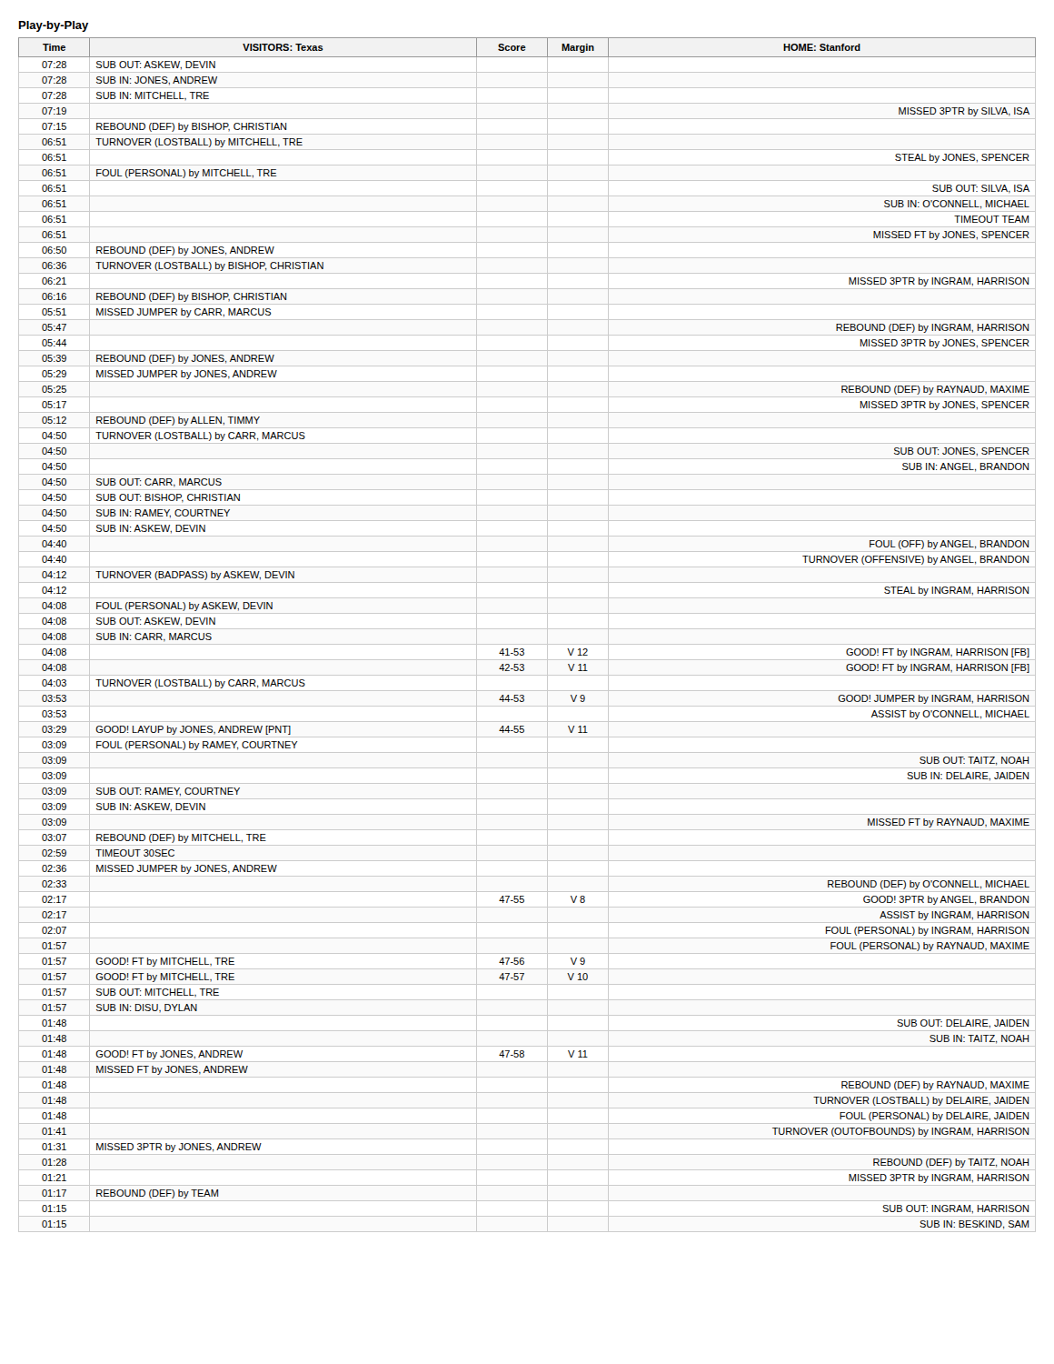Play-by-Play
| Time | VISITORS: Texas | Score | Margin | HOME: Stanford |
| --- | --- | --- | --- | --- |
| 07:28 | SUB OUT: ASKEW, DEVIN | | | |
| 07:28 | SUB IN: JONES, ANDREW | | | |
| 07:28 | SUB IN: MITCHELL, TRE | | | |
| 07:19 | | | | MISSED 3PTR by SILVA, ISA |
| 07:15 | REBOUND (DEF) by BISHOP, CHRISTIAN | | | |
| 06:51 | TURNOVER (LOSTBALL) by MITCHELL, TRE | | | |
| 06:51 | | | | STEAL by JONES, SPENCER |
| 06:51 | FOUL (PERSONAL) by MITCHELL, TRE | | | |
| 06:51 | | | | SUB OUT: SILVA, ISA |
| 06:51 | | | | SUB IN: O'CONNELL, MICHAEL |
| 06:51 | | | | TIMEOUT TEAM |
| 06:51 | | | | MISSED FT by JONES, SPENCER |
| 06:50 | REBOUND (DEF) by JONES, ANDREW | | | |
| 06:36 | TURNOVER (LOSTBALL) by BISHOP, CHRISTIAN | | | |
| 06:21 | | | | MISSED 3PTR by INGRAM, HARRISON |
| 06:16 | REBOUND (DEF) by BISHOP, CHRISTIAN | | | |
| 05:51 | MISSED JUMPER by CARR, MARCUS | | | |
| 05:47 | | | | REBOUND (DEF) by INGRAM, HARRISON |
| 05:44 | | | | MISSED 3PTR by JONES, SPENCER |
| 05:39 | REBOUND (DEF) by JONES, ANDREW | | | |
| 05:29 | MISSED JUMPER by JONES, ANDREW | | | |
| 05:25 | | | | REBOUND (DEF) by RAYNAUD, MAXIME |
| 05:17 | | | | MISSED 3PTR by JONES, SPENCER |
| 05:12 | REBOUND (DEF) by ALLEN, TIMMY | | | |
| 04:50 | TURNOVER (LOSTBALL) by CARR, MARCUS | | | |
| 04:50 | | | | SUB OUT: JONES, SPENCER |
| 04:50 | | | | SUB IN: ANGEL, BRANDON |
| 04:50 | SUB OUT: CARR, MARCUS | | | |
| 04:50 | SUB OUT: BISHOP, CHRISTIAN | | | |
| 04:50 | SUB IN: RAMEY, COURTNEY | | | |
| 04:50 | SUB IN: ASKEW, DEVIN | | | |
| 04:40 | | | | FOUL (OFF) by ANGEL, BRANDON |
| 04:40 | | | | TURNOVER (OFFENSIVE) by ANGEL, BRANDON |
| 04:12 | TURNOVER (BADPASS) by ASKEW, DEVIN | | | |
| 04:12 | | | | STEAL by INGRAM, HARRISON |
| 04:08 | FOUL (PERSONAL) by ASKEW, DEVIN | | | |
| 04:08 | SUB OUT: ASKEW, DEVIN | | | |
| 04:08 | SUB IN: CARR, MARCUS | | | |
| 04:08 | | 41-53 | V 12 | GOOD! FT by INGRAM, HARRISON [FB] |
| 04:08 | | 42-53 | V 11 | GOOD! FT by INGRAM, HARRISON [FB] |
| 04:03 | TURNOVER (LOSTBALL) by CARR, MARCUS | | | |
| 03:53 | | 44-53 | V 9 | GOOD! JUMPER by INGRAM, HARRISON |
| 03:53 | | | | ASSIST by O'CONNELL, MICHAEL |
| 03:29 | GOOD! LAYUP by JONES, ANDREW [PNT] | 44-55 | V 11 | |
| 03:09 | FOUL (PERSONAL) by RAMEY, COURTNEY | | | |
| 03:09 | | | | SUB OUT: TAITZ, NOAH |
| 03:09 | | | | SUB IN: DELAIRE, JAIDEN |
| 03:09 | SUB OUT: RAMEY, COURTNEY | | | |
| 03:09 | SUB IN: ASKEW, DEVIN | | | |
| 03:09 | | | | MISSED FT by RAYNAUD, MAXIME |
| 03:07 | REBOUND (DEF) by MITCHELL, TRE | | | |
| 02:59 | TIMEOUT 30SEC | | | |
| 02:36 | MISSED JUMPER by JONES, ANDREW | | | |
| 02:33 | | | | REBOUND (DEF) by O'CONNELL, MICHAEL |
| 02:17 | | 47-55 | V 8 | GOOD! 3PTR by ANGEL, BRANDON |
| 02:17 | | | | ASSIST by INGRAM, HARRISON |
| 02:07 | | | | FOUL (PERSONAL) by INGRAM, HARRISON |
| 01:57 | | | | FOUL (PERSONAL) by RAYNAUD, MAXIME |
| 01:57 | GOOD! FT by MITCHELL, TRE | 47-56 | V 9 | |
| 01:57 | GOOD! FT by MITCHELL, TRE | 47-57 | V 10 | |
| 01:57 | SUB OUT: MITCHELL, TRE | | | |
| 01:57 | SUB IN: DISU, DYLAN | | | |
| 01:48 | | | | SUB OUT: DELAIRE, JAIDEN |
| 01:48 | | | | SUB IN: TAITZ, NOAH |
| 01:48 | GOOD! FT by JONES, ANDREW | 47-58 | V 11 | |
| 01:48 | MISSED FT by JONES, ANDREW | | | |
| 01:48 | | | | REBOUND (DEF) by RAYNAUD, MAXIME |
| 01:48 | | | | TURNOVER (LOSTBALL) by DELAIRE, JAIDEN |
| 01:48 | | | | FOUL (PERSONAL) by DELAIRE, JAIDEN |
| 01:41 | | | | TURNOVER (OUTOFBOUNDS) by INGRAM, HARRISON |
| 01:31 | MISSED 3PTR by JONES, ANDREW | | | |
| 01:28 | | | | REBOUND (DEF) by TAITZ, NOAH |
| 01:21 | | | | MISSED 3PTR by INGRAM, HARRISON |
| 01:17 | REBOUND (DEF) by TEAM | | | |
| 01:15 | | | | SUB OUT: INGRAM, HARRISON |
| 01:15 | | | | SUB IN: BESKIND, SAM |